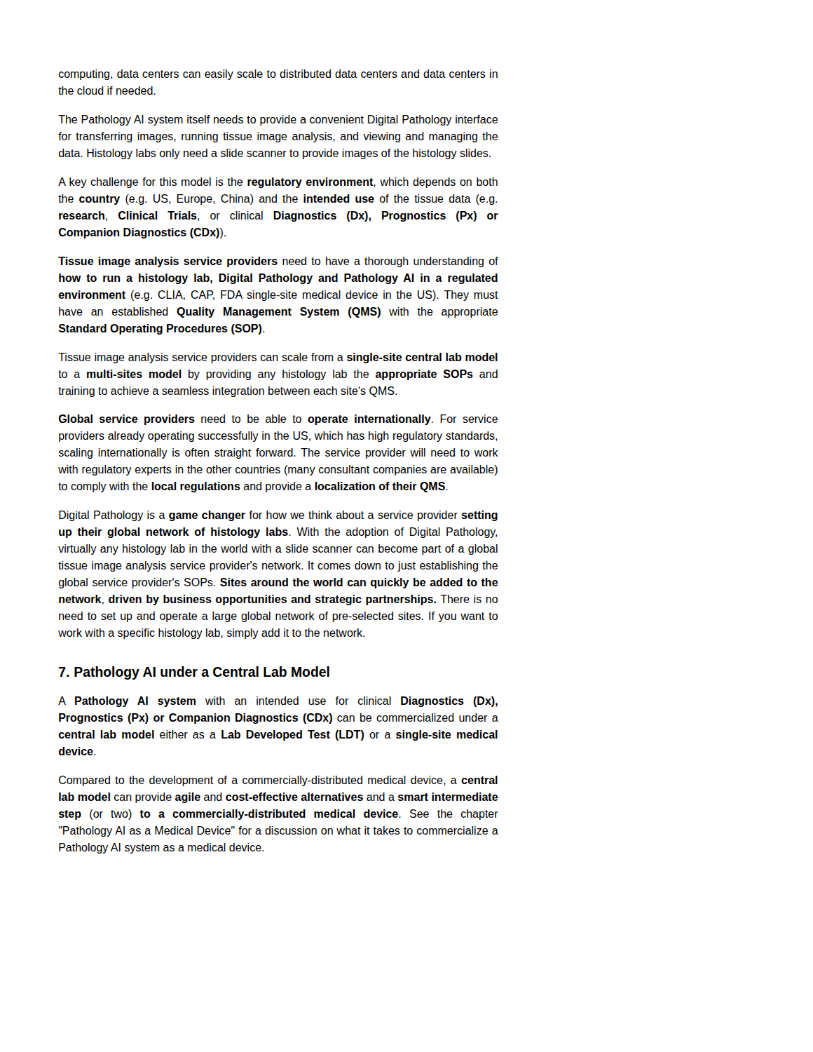computing, data centers can easily scale to distributed data centers and data centers in the cloud if needed.
The Pathology AI system itself needs to provide a convenient Digital Pathology interface for transferring images, running tissue image analysis, and viewing and managing the data. Histology labs only need a slide scanner to provide images of the histology slides.
A key challenge for this model is the regulatory environment, which depends on both the country (e.g. US, Europe, China) and the intended use of the tissue data (e.g. research, Clinical Trials, or clinical Diagnostics (Dx), Prognostics (Px) or Companion Diagnostics (CDx)).
Tissue image analysis service providers need to have a thorough understanding of how to run a histology lab, Digital Pathology and Pathology AI in a regulated environment (e.g. CLIA, CAP, FDA single-site medical device in the US). They must have an established Quality Management System (QMS) with the appropriate Standard Operating Procedures (SOP).
Tissue image analysis service providers can scale from a single-site central lab model to a multi-sites model by providing any histology lab the appropriate SOPs and training to achieve a seamless integration between each site's QMS.
Global service providers need to be able to operate internationally. For service providers already operating successfully in the US, which has high regulatory standards, scaling internationally is often straight forward. The service provider will need to work with regulatory experts in the other countries (many consultant companies are available) to comply with the local regulations and provide a localization of their QMS.
Digital Pathology is a game changer for how we think about a service provider setting up their global network of histology labs. With the adoption of Digital Pathology, virtually any histology lab in the world with a slide scanner can become part of a global tissue image analysis service provider's network. It comes down to just establishing the global service provider's SOPs. Sites around the world can quickly be added to the network, driven by business opportunities and strategic partnerships. There is no need to set up and operate a large global network of pre-selected sites. If you want to work with a specific histology lab, simply add it to the network.
7. Pathology AI under a Central Lab Model
A Pathology AI system with an intended use for clinical Diagnostics (Dx), Prognostics (Px) or Companion Diagnostics (CDx) can be commercialized under a central lab model either as a Lab Developed Test (LDT) or a single-site medical device.
Compared to the development of a commercially-distributed medical device, a central lab model can provide agile and cost-effective alternatives and a smart intermediate step (or two) to a commercially-distributed medical device. See the chapter "Pathology AI as a Medical Device" for a discussion on what it takes to commercialize a Pathology AI system as a medical device.